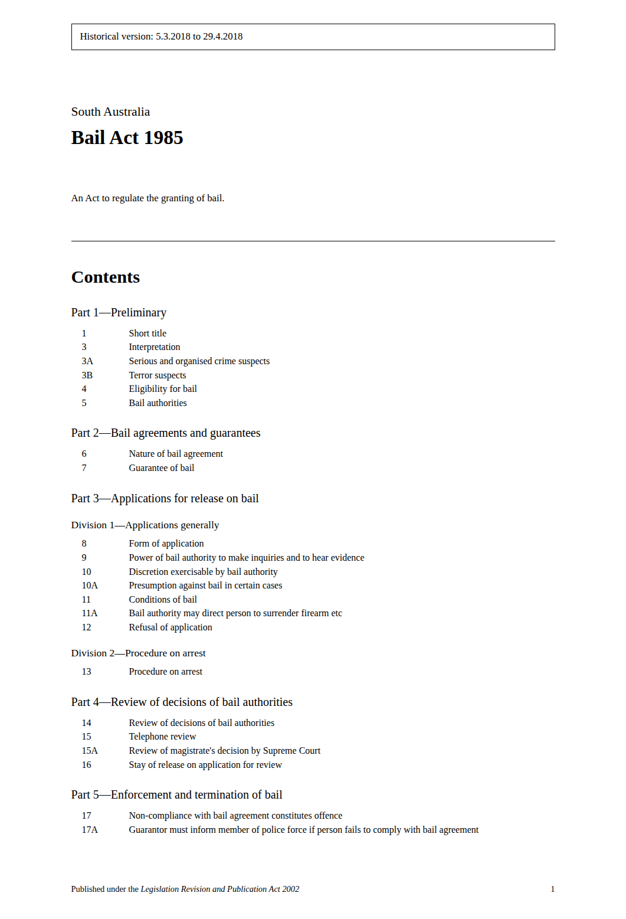Historical version: 5.3.2018 to 29.4.2018
South Australia
Bail Act 1985
An Act to regulate the granting of bail.
Contents
Part 1—Preliminary
| 1 | Short title |
| 3 | Interpretation |
| 3A | Serious and organised crime suspects |
| 3B | Terror suspects |
| 4 | Eligibility for bail |
| 5 | Bail authorities |
Part 2—Bail agreements and guarantees
| 6 | Nature of bail agreement |
| 7 | Guarantee of bail |
Part 3—Applications for release on bail
Division 1—Applications generally
| 8 | Form of application |
| 9 | Power of bail authority to make inquiries and to hear evidence |
| 10 | Discretion exercisable by bail authority |
| 10A | Presumption against bail in certain cases |
| 11 | Conditions of bail |
| 11A | Bail authority may direct person to surrender firearm etc |
| 12 | Refusal of application |
Division 2—Procedure on arrest
| 13 | Procedure on arrest |
Part 4—Review of decisions of bail authorities
| 14 | Review of decisions of bail authorities |
| 15 | Telephone review |
| 15A | Review of magistrate's decision by Supreme Court |
| 16 | Stay of release on application for review |
Part 5—Enforcement and termination of bail
| 17 | Non-compliance with bail agreement constitutes offence |
| 17A | Guarantor must inform member of police force if person fails to comply with bail agreement |
Published under the Legislation Revision and Publication Act 2002 1